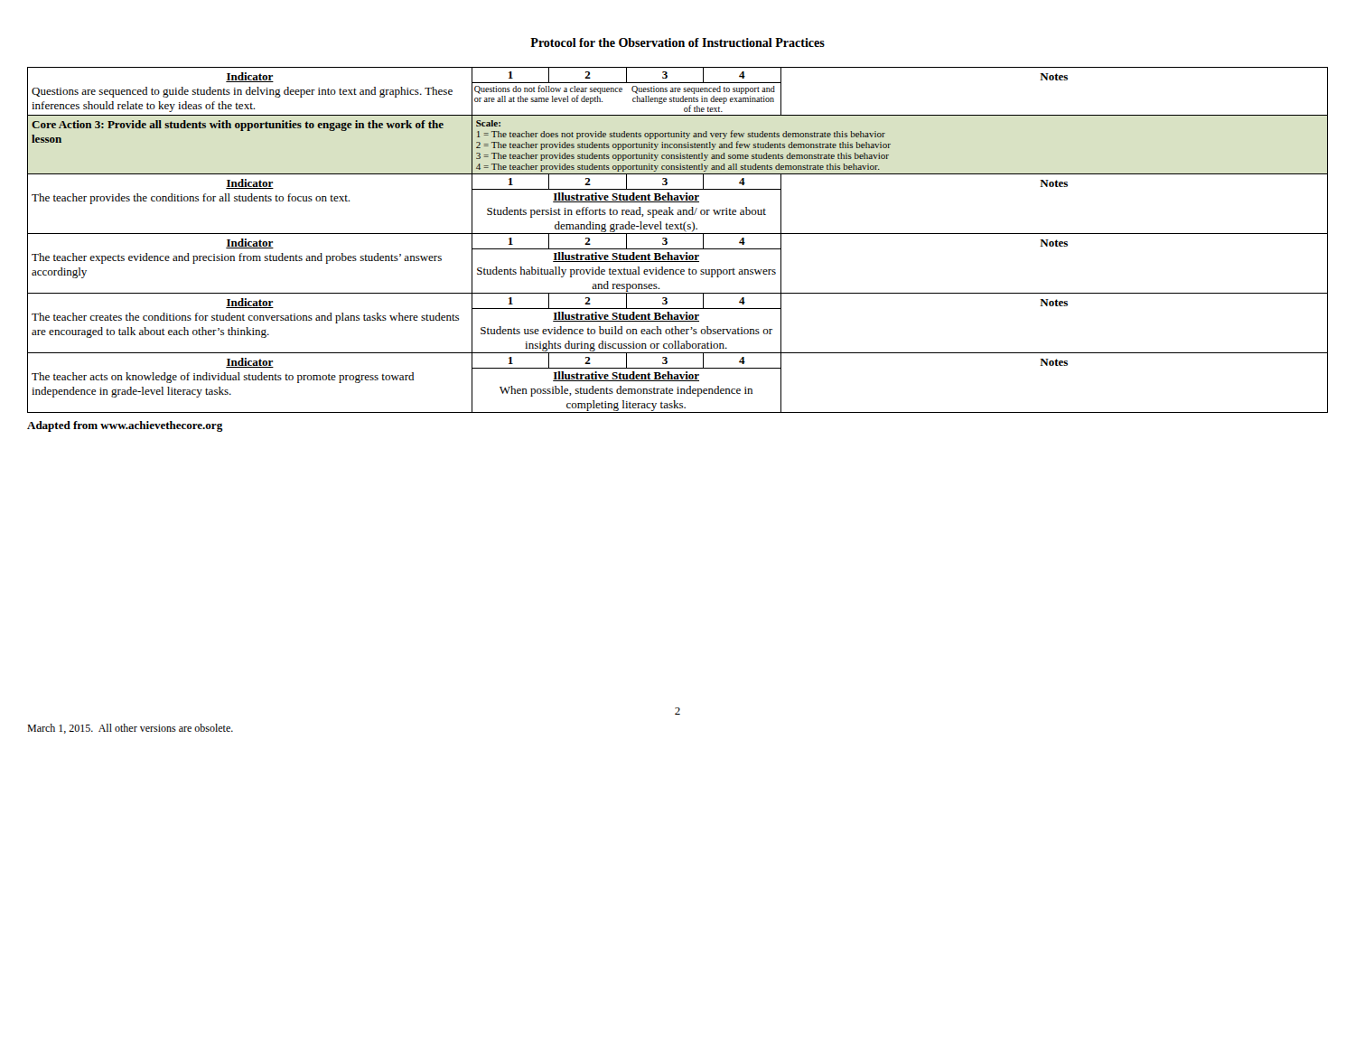Protocol for the Observation of Instructional Practices
| Indicator Questions are sequenced to guide students in delving deeper into text and graphics. These inferences should relate to key ideas of the text. | / 1 / 2 / 3 / 4 / / Questions do not follow a clear sequence or are all at the same level of depth. / Questions are sequenced to support and challenge students in deep examination of the text. / | Notes |
| Core Action 3: Provide all students with opportunities to engage in the work of the lesson | Scale: 1 = The teacher does not provide students opportunity and very few students demonstrate this behavior 2 = The teacher provides students opportunity inconsistently and few students demonstrate this behavior 3 = The teacher provides students opportunity consistently and some students demonstrate this behavior 4 = The teacher provides students opportunity consistently and all students demonstrate this behavior. |
| Indicator The teacher provides the conditions for all students to focus on text. | / 1 / 2 / 3 / 4 / / Illustrative Student Behavior Students persist in efforts to read, speak and/ or write about demanding grade-level text(s). / | Notes |
| Indicator The teacher expects evidence and precision from students and probes students’ answers accordingly | / 1 / 2 / 3 / 4 / / Illustrative Student Behavior Students habitually provide textual evidence to support answers and responses. / | Notes |
| Indicator The teacher creates the conditions for student conversations and plans tasks where students are encouraged to talk about each other’s thinking. | / 1 / 2 / 3 / 4 / / Illustrative Student Behavior Students use evidence to build on each other’s observations or insights during discussion or collaboration. / | Notes |
| Indicator The teacher acts on knowledge of individual students to promote progress toward independence in grade-level literacy tasks. | / 1 / 2 / 3 / 4 / / Illustrative Student Behavior When possible, students demonstrate independence in completing literacy tasks. / | Notes |
Adapted from www.achievethecore.org
2
March 1, 2015. All other versions are obsolete.